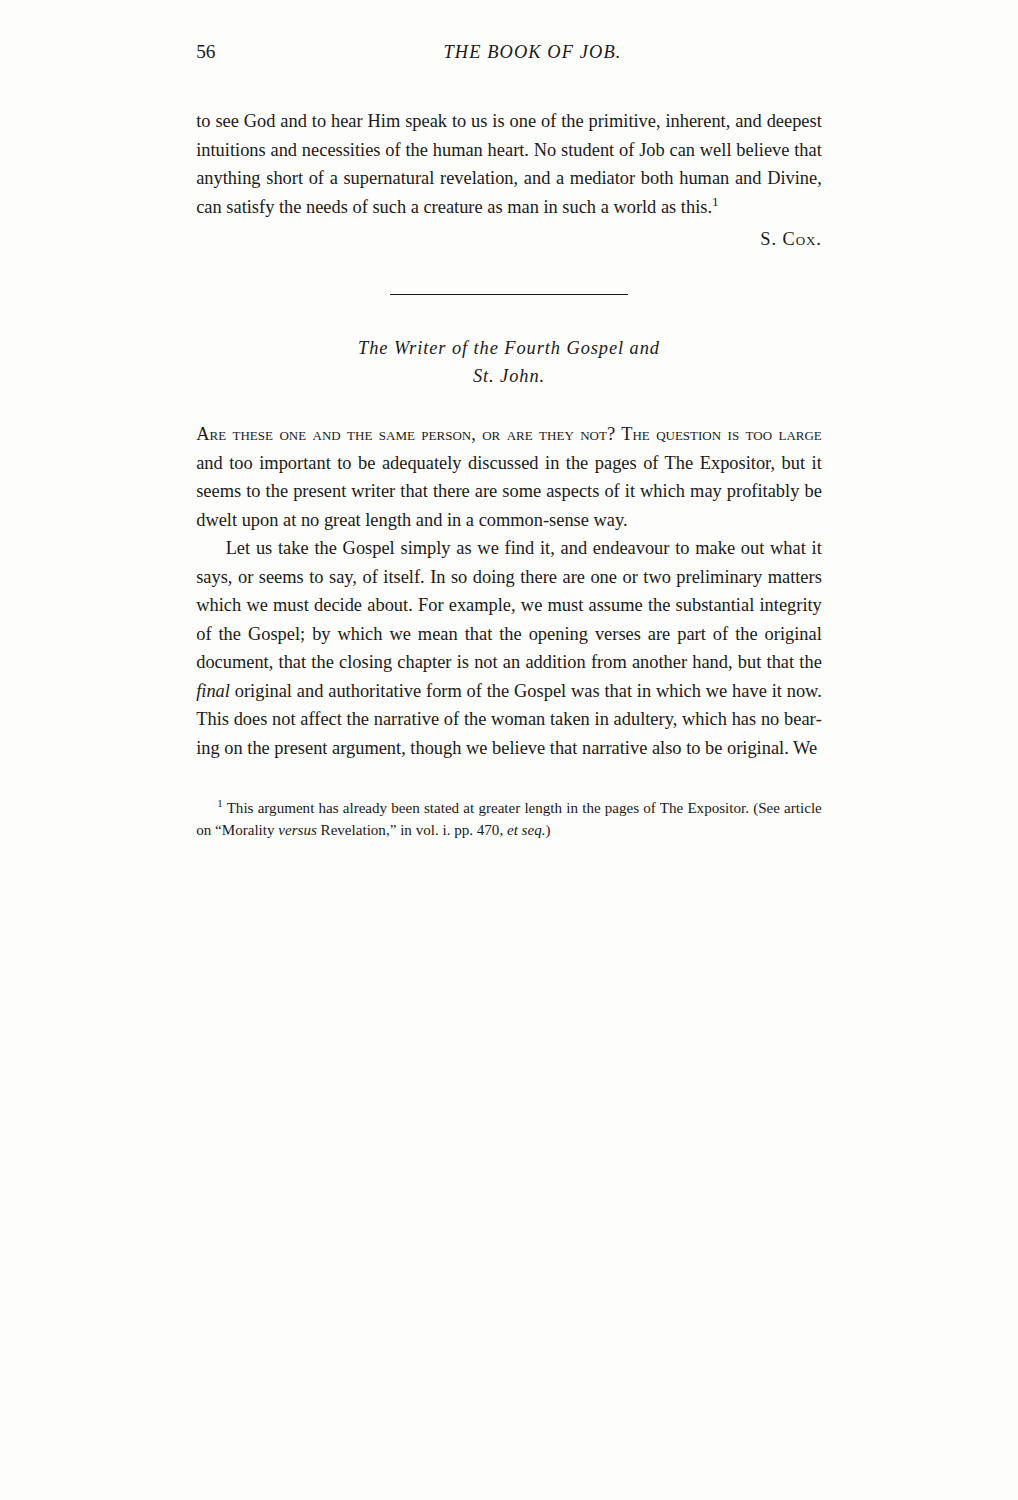56 The Book of Job.
to see God and to hear Him speak to us is one of the primitive, inherent, and deepest intuitions and necessities of the human heart. No student of Job can well believe that anything short of a super­natural revelation, and a mediator both human and Divine, can satisfy the needs of such a creature as man in such a world as this.1
S. Cox.
The Writer of the Fourth Gospel and St. John.
Are these one and the same person, or are they not? The question is too large and too important to be adequately discussed in the pages of The Expositor, but it seems to the present writer that there are some aspects of it which may profitably be dwelt upon at no great length and in a common-sense way.
Let us take the Gospel simply as we find it, and endeavour to make out what it says, or seems to say, of itself. In so doing there are one or two pre­liminary matters which we must decide about. For example, we must assume the substantial integrity of the Gospel; by which we mean that the opening verses are part of the original document, that the closing chapter is not an addition from another hand, but that the final original and authoritative form of the Gospel was that in which we have it now. This does not affect the narrative of the woman taken in adultery, which has no bearing on the present argument, though we believe that narrative also to be original. We
1 This argument has already been stated at greater length in the pages of The Expositor. (See article on “Morality versus Revela­tion,” in vol. i. pp. 470, et seq.)